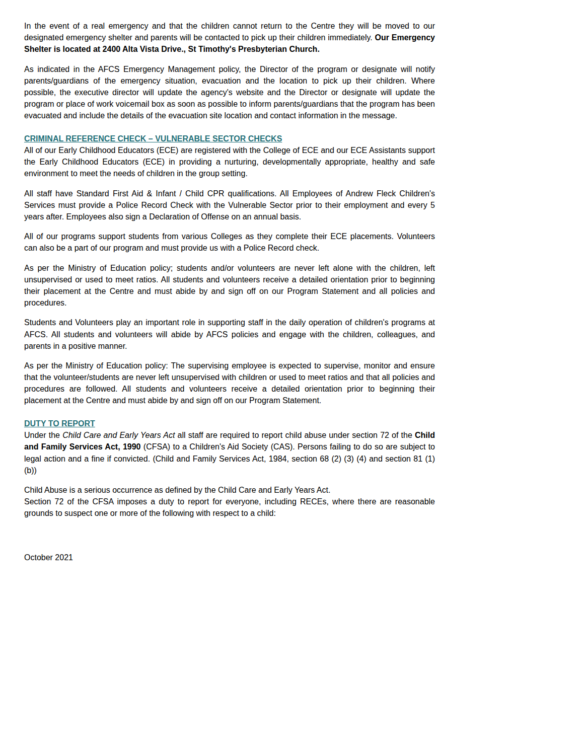In the event of a real emergency and that the children cannot return to the Centre they will be moved to our designated emergency shelter and parents will be contacted to pick up their children immediately. Our Emergency Shelter is located at 2400 Alta Vista Drive., St Timothy's Presbyterian Church.
As indicated in the AFCS Emergency Management policy, the Director of the program or designate will notify parents/guardians of the emergency situation, evacuation and the location to pick up their children. Where possible, the executive director will update the agency's website and the Director or designate will update the program or place of work voicemail box as soon as possible to inform parents/guardians that the program has been evacuated and include the details of the evacuation site location and contact information in the message.
CRIMINAL REFERENCE CHECK – VULNERABLE SECTOR CHECKS
All of our Early Childhood Educators (ECE) are registered with the College of ECE and our ECE Assistants support the Early Childhood Educators (ECE) in providing a nurturing, developmentally appropriate, healthy and safe environment to meet the needs of children in the group setting.
All staff have Standard First Aid & Infant / Child CPR qualifications. All Employees of Andrew Fleck Children's Services must provide a Police Record Check with the Vulnerable Sector prior to their employment and every 5 years after. Employees also sign a Declaration of Offense on an annual basis.
All of our programs support students from various Colleges as they complete their ECE placements. Volunteers can also be a part of our program and must provide us with a Police Record check.
As per the Ministry of Education policy; students and/or volunteers are never left alone with the children, left unsupervised or used to meet ratios. All students and volunteers receive a detailed orientation prior to beginning their placement at the Centre and must abide by and sign off on our Program Statement and all policies and procedures.
Students and Volunteers play an important role in supporting staff in the daily operation of children's programs at AFCS. All students and volunteers will abide by AFCS policies and engage with the children, colleagues, and parents in a positive manner.
As per the Ministry of Education policy: The supervising employee is expected to supervise, monitor and ensure that the volunteer/students are never left unsupervised with children or used to meet ratios and that all policies and procedures are followed. All students and volunteers receive a detailed orientation prior to beginning their placement at the Centre and must abide by and sign off on our Program Statement.
DUTY TO REPORT
Under the Child Care and Early Years Act all staff are required to report child abuse under section 72 of the Child and Family Services Act, 1990 (CFSA) to a Children's Aid Society (CAS). Persons failing to do so are subject to legal action and a fine if convicted. (Child and Family Services Act, 1984, section 68 (2) (3) (4) and section 81 (1) (b))
Child Abuse is a serious occurrence as defined by the Child Care and Early Years Act.
Section 72 of the CFSA imposes a duty to report for everyone, including RECEs, where there are reasonable grounds to suspect one or more of the following with respect to a child:
October 2021